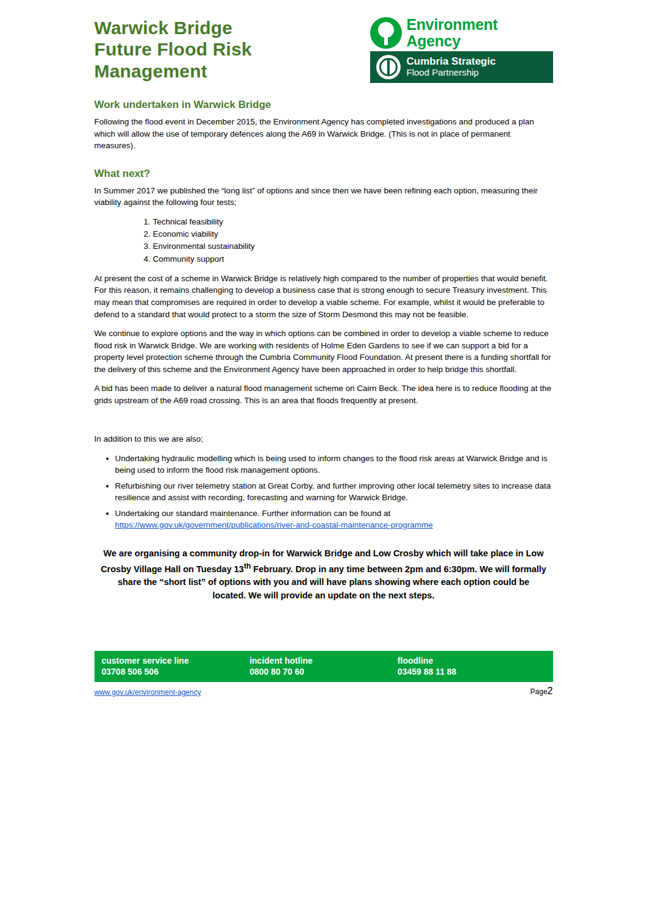Warwick Bridge
Future Flood Risk Management
Environment Agency
Cumbria Strategic Flood Partnership
Work undertaken in Warwick Bridge
Following the flood event in December 2015, the Environment Agency has completed investigations and produced a plan which will allow the use of temporary defences along the A69 in Warwick Bridge. (This is not in place of permanent measures).
What next?
In Summer 2017 we published the “long list” of options and since then we have been refining each option, measuring their viability against the following four tests;
Technical feasibility
Economic viability
Environmental sustainability
Community support
At present the cost of a scheme in Warwick Bridge is relatively high compared to the number of properties that would benefit. For this reason, it remains challenging to develop a business case that is strong enough to secure Treasury investment. This may mean that compromises are required in order to develop a viable scheme. For example, whilst it would be preferable to defend to a standard that would protect to a storm the size of Storm Desmond this may not be feasible.
We continue to explore options and the way in which options can be combined in order to develop a viable scheme to reduce flood risk in Warwick Bridge. We are working with residents of Holme Eden Gardens to see if we can support a bid for a property level protection scheme through the Cumbria Community Flood Foundation. At present there is a funding shortfall for the delivery of this scheme and the Environment Agency have been approached in order to help bridge this shortfall.
A bid has been made to deliver a natural flood management scheme on Cairn Beck. The idea here is to reduce flooding at the grids upstream of the A69 road crossing. This is an area that floods frequently at present.
In addition to this we are also;
Undertaking hydraulic modelling which is being used to inform changes to the flood risk areas at Warwick Bridge and is being used to inform the flood risk management options.
Refurbishing our river telemetry station at Great Corby, and further improving other local telemetry sites to increase data resilience and assist with recording, forecasting and warning for Warwick Bridge.
Undertaking our standard maintenance. Further information can be found at https://www.gov.uk/government/publications/river-and-coastal-maintenance-programme
We are organising a community drop-in for Warwick Bridge and Low Crosby which will take place in Low Crosby Village Hall on Tuesday 13th February. Drop in any time between 2pm and 6:30pm. We will formally share the “short list” of options with you and will have plans showing where each option could be located. We will provide an update on the next steps.
customer service line 03708 506 506
incident hotline 0800 80 70 60
floodline 03459 88 11 88
www.gov.uk/environment-agency Page2